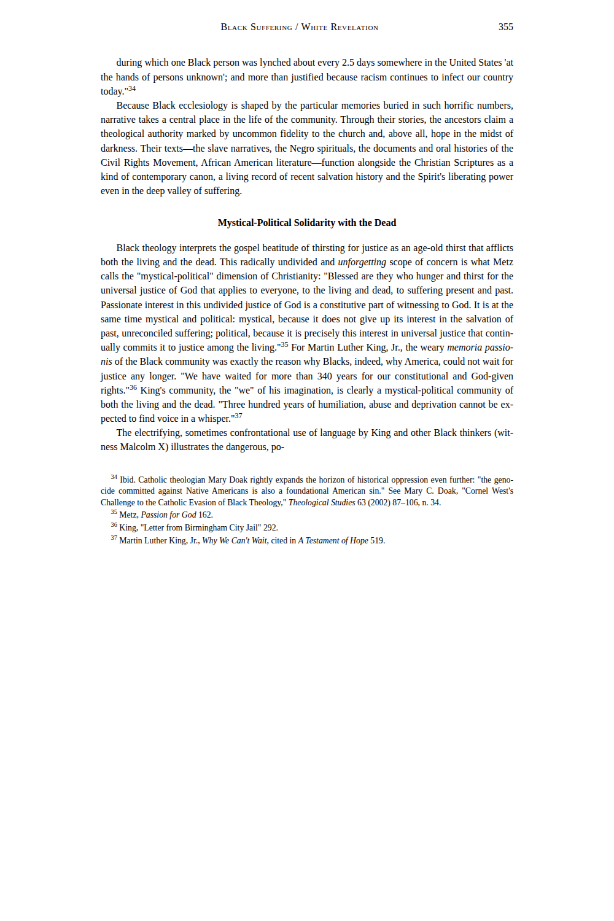Black Suffering / White Revelation 355
during which one Black person was lynched about every 2.5 days somewhere in the United States 'at the hands of persons unknown'; and more than justified because racism continues to infect our country today."34
Because Black ecclesiology is shaped by the particular memories buried in such horrific numbers, narrative takes a central place in the life of the community. Through their stories, the ancestors claim a theological authority marked by uncommon fidelity to the church and, above all, hope in the midst of darkness. Their texts—the slave narratives, the Negro spirituals, the documents and oral histories of the Civil Rights Movement, African American literature—function alongside the Christian Scriptures as a kind of contemporary canon, a living record of recent salvation history and the Spirit's liberating power even in the deep valley of suffering.
Mystical-Political Solidarity with the Dead
Black theology interprets the gospel beatitude of thirsting for justice as an age-old thirst that afflicts both the living and the dead. This radically undivided and unforgetting scope of concern is what Metz calls the "mystical-political" dimension of Christianity: "Blessed are they who hunger and thirst for the universal justice of God that applies to everyone, to the living and dead, to suffering present and past. Passionate interest in this undivided justice of God is a constitutive part of witnessing to God. It is at the same time mystical and political: mystical, because it does not give up its interest in the salvation of past, unreconciled suffering; political, because it is precisely this interest in universal justice that continually commits it to justice among the living."35 For Martin Luther King, Jr., the weary memoria passionis of the Black community was exactly the reason why Blacks, indeed, why America, could not wait for justice any longer. "We have waited for more than 340 years for our constitutional and God-given rights."36 King's community, the "we" of his imagination, is clearly a mystical-political community of both the living and the dead. "Three hundred years of humiliation, abuse and deprivation cannot be expected to find voice in a whisper."37
The electrifying, sometimes confrontational use of language by King and other Black thinkers (witness Malcolm X) illustrates the dangerous, po-
34 Ibid. Catholic theologian Mary Doak rightly expands the horizon of historical oppression even further: "the genocide committed against Native Americans is also a foundational American sin." See Mary C. Doak, "Cornel West's Challenge to the Catholic Evasion of Black Theology," Theological Studies 63 (2002) 87–106, n. 34.
35 Metz, Passion for God 162.
36 King, "Letter from Birmingham City Jail" 292.
37 Martin Luther King, Jr., Why We Can't Wait, cited in A Testament of Hope 519.